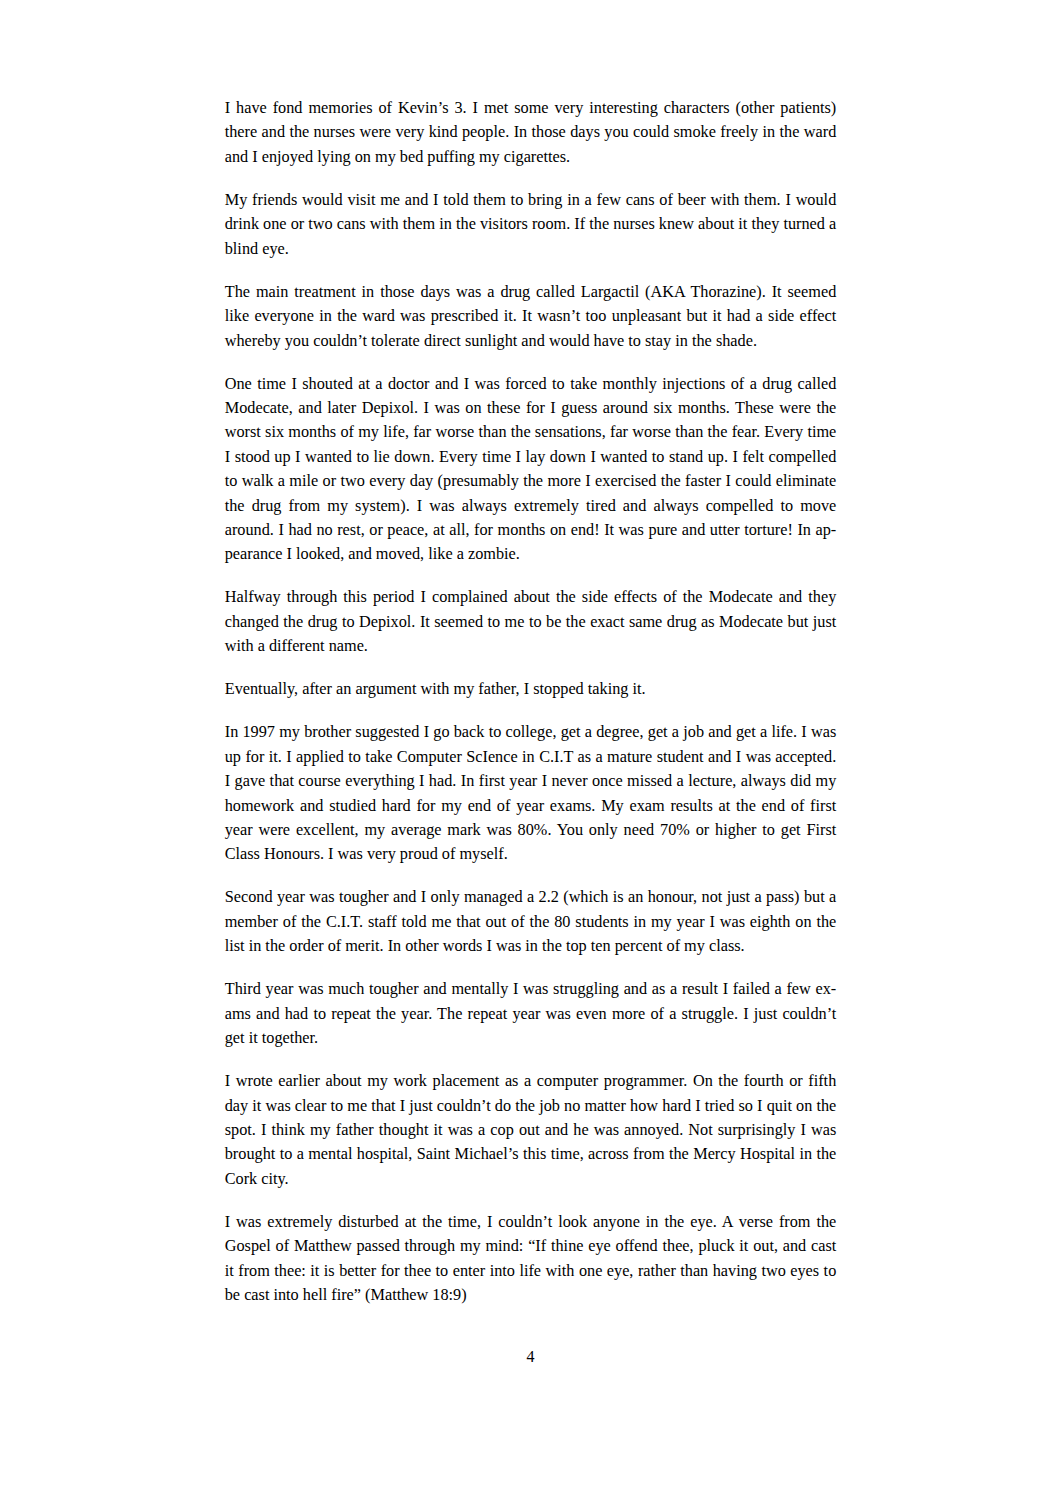I have fond memories of Kevin’s 3. I met some very interesting characters (other patients) there and the nurses were very kind people. In those days you could smoke freely in the ward and I enjoyed lying on my bed puffing my cigarettes.
My friends would visit me and I told them to bring in a few cans of beer with them. I would drink one or two cans with them in the visitors room. If the nurses knew about it they turned a blind eye.
The main treatment in those days was a drug called Largactil (AKA Thorazine). It seemed like everyone in the ward was prescribed it. It wasn’t too unpleasant but it had a side effect whereby you couldn’t tolerate direct sunlight and would have to stay in the shade.
One time I shouted at a doctor and I was forced to take monthly injections of a drug called Modecate, and later Depixol. I was on these for I guess around six months. These were the worst six months of my life, far worse than the sensations, far worse than the fear. Every time I stood up I wanted to lie down. Every time I lay down I wanted to stand up. I felt compelled to walk a mile or two every day (presumably the more I exercised the faster I could eliminate the drug from my system). I was always extremely tired and always compelled to move around. I had no rest, or peace, at all, for months on end! It was pure and utter torture! In appearance I looked, and moved, like a zombie.
Halfway through this period I complained about the side effects of the Modecate and they changed the drug to Depixol. It seemed to me to be the exact same drug as Modecate but just with a different name.
Eventually, after an argument with my father, I stopped taking it.
In 1997 my brother suggested I go back to college, get a degree, get a job and get a life. I was up for it. I applied to take Computer ScIence in C.I.T as a mature student and I was accepted. I gave that course everything I had. In first year I never once missed a lecture, always did my homework and studied hard for my end of year exams. My exam results at the end of first year were excellent, my average mark was 80%. You only need 70% or higher to get First Class Honours. I was very proud of myself.
Second year was tougher and I only managed a 2.2 (which is an honour, not just a pass) but a member of the C.I.T. staff told me that out of the 80 students in my year I was eighth on the list in the order of merit. In other words I was in the top ten percent of my class.
Third year was much tougher and mentally I was struggling and as a result I failed a few exams and had to repeat the year. The repeat year was even more of a struggle. I just couldn’t get it together.
I wrote earlier about my work placement as a computer programmer. On the fourth or fifth day it was clear to me that I just couldn’t do the job no matter how hard I tried so I quit on the spot. I think my father thought it was a cop out and he was annoyed. Not surprisingly I was brought to a mental hospital, Saint Michael’s this time, across from the Mercy Hospital in the Cork city.
I was extremely disturbed at the time, I couldn’t look anyone in the eye. A verse from the Gospel of Matthew passed through my mind: “If thine eye offend thee, pluck it out, and cast it from thee: it is better for thee to enter into life with one eye, rather than having two eyes to be cast into hell fire” (Matthew 18:9)
4